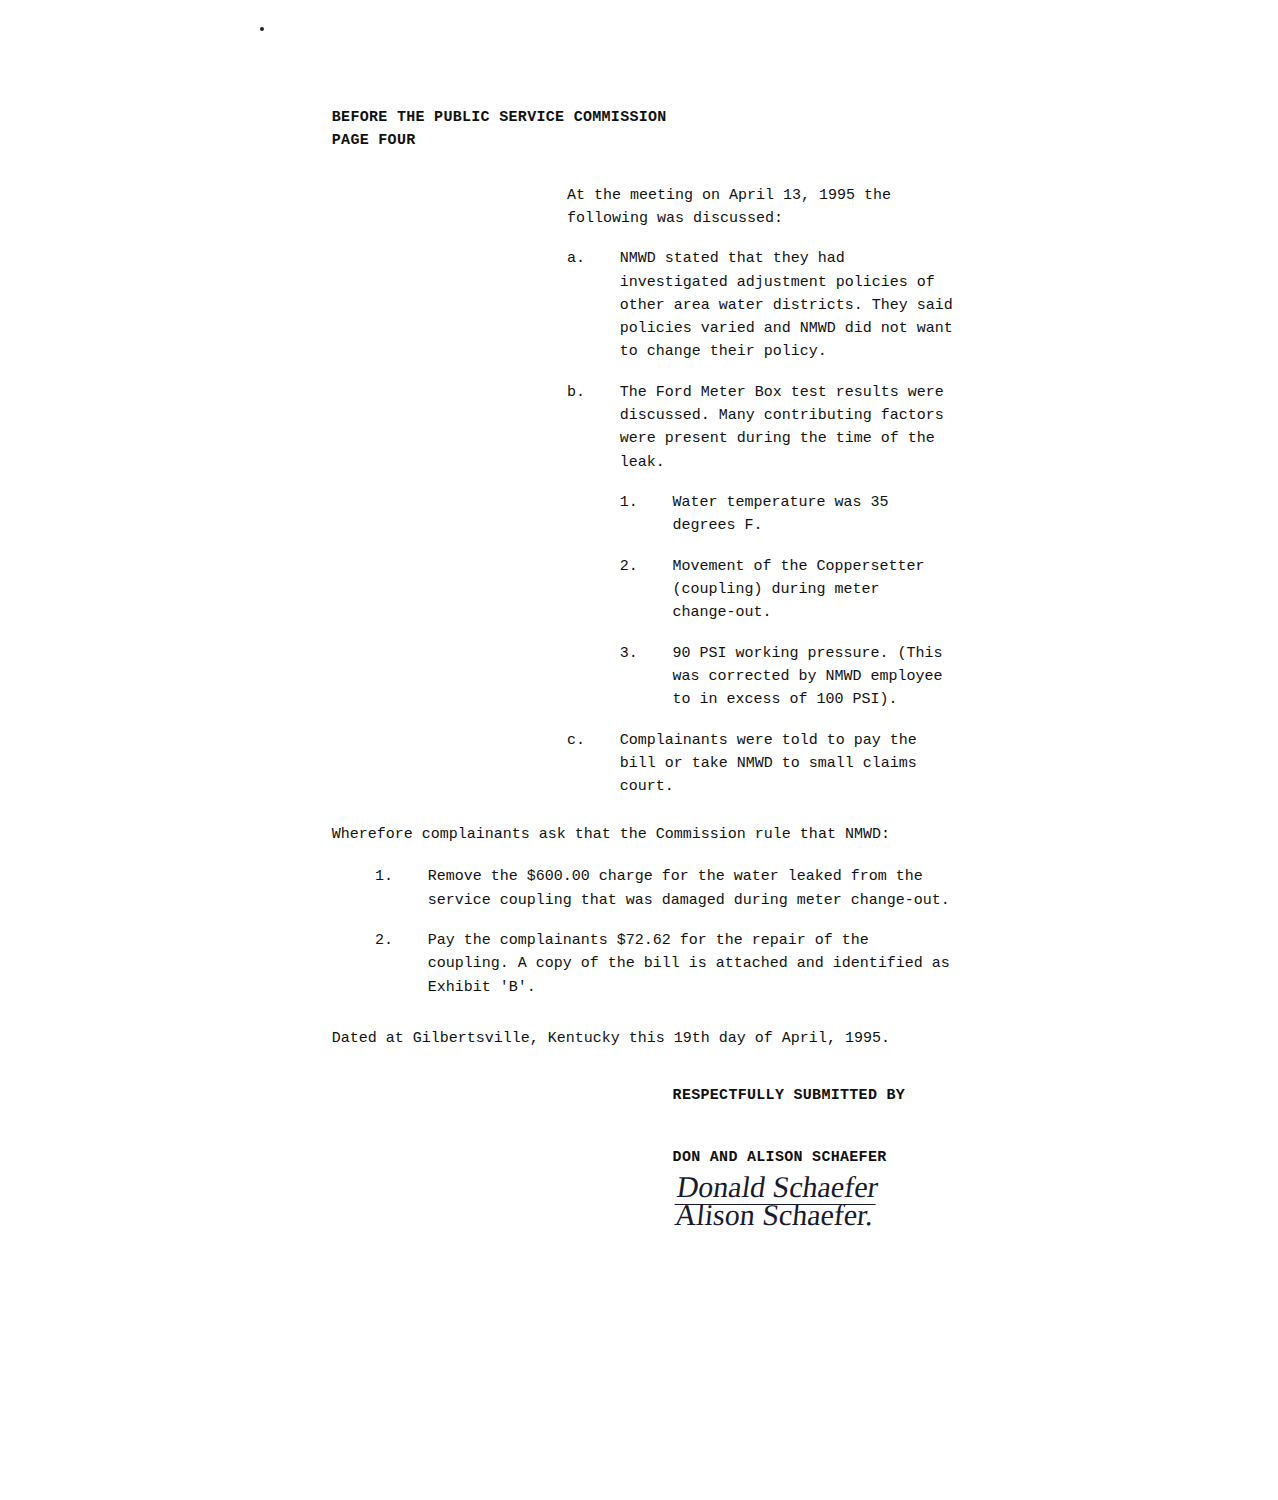BEFORE THE PUBLIC SERVICE COMMISSION
PAGE FOUR
At the meeting on April 13, 1995 the following was discussed:
a.
NMWD stated that they had investigated adjustment policies of other area water districts. They said policies varied and NMWD did not want to change their policy.
b.
The Ford Meter Box test results were discussed. Many contributing factors were present during the time of the leak.
1.
Water temperature was 35 degrees F.
2.
Movement of the Coppersetter (coupling) during meter change‑out.
3.
90 PSI working pressure. (This was corrected by NMWD employee to in excess of 100 PSI).
c.
Complainants were told to pay the bill or take NMWD to small claims court.
Wherefore complainants ask that the Commission rule that NMWD:
1.
Remove the $600.00 charge for the water leaked from the service coupling that was damaged during meter change‑out.
2.
Pay the complainants $72.62 for the repair of the coupling. A copy of the bill is attached and identified as Exhibit 'B'.
Dated at Gilbertsville, Kentucky this 19th day of April, 1995.
RESPECTFULLY SUBMITTED BY
DON AND ALISON SCHAEFER
Donald Schaefer
Alison Schaefer.